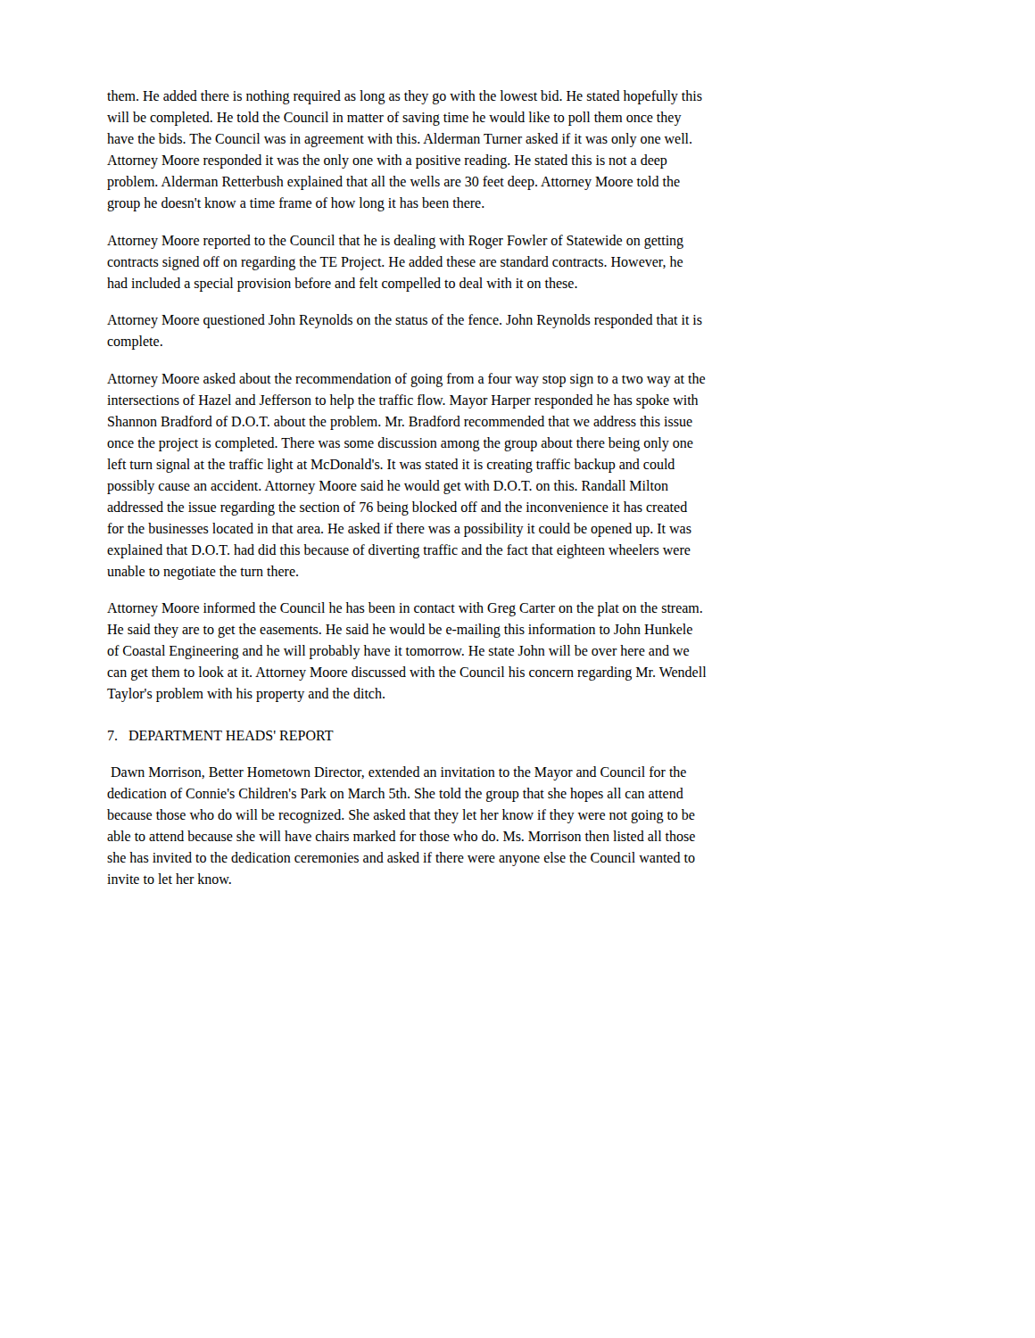them. He added there is nothing required as long as they go with the lowest bid. He stated hopefully this will be completed. He told the Council in matter of saving time he would like to poll them once they have the bids. The Council was in agreement with this. Alderman Turner asked if it was only one well. Attorney Moore responded it was the only one with a positive reading. He stated this is not a deep problem. Alderman Retterbush explained that all the wells are 30 feet deep. Attorney Moore told the group he doesn't know a time frame of how long it has been there.
Attorney Moore reported to the Council that he is dealing with Roger Fowler of Statewide on getting contracts signed off on regarding the TE Project. He added these are standard contracts. However, he had included a special provision before and felt compelled to deal with it on these.
Attorney Moore questioned John Reynolds on the status of the fence. John Reynolds responded that it is complete.
Attorney Moore asked about the recommendation of going from a four way stop sign to a two way at the intersections of Hazel and Jefferson to help the traffic flow. Mayor Harper responded he has spoke with Shannon Bradford of D.O.T. about the problem. Mr. Bradford recommended that we address this issue once the project is completed. There was some discussion among the group about there being only one left turn signal at the traffic light at McDonald's. It was stated it is creating traffic backup and could possibly cause an accident. Attorney Moore said he would get with D.O.T. on this. Randall Milton addressed the issue regarding the section of 76 being blocked off and the inconvenience it has created for the businesses located in that area. He asked if there was a possibility it could be opened up. It was explained that D.O.T. had did this because of diverting traffic and the fact that eighteen wheelers were unable to negotiate the turn there.
Attorney Moore informed the Council he has been in contact with Greg Carter on the plat on the stream. He said they are to get the easements. He said he would be e-mailing this information to John Hunkele of Coastal Engineering and he will probably have it tomorrow. He state John will be over here and we can get them to look at it. Attorney Moore discussed with the Council his concern regarding Mr. Wendell Taylor's problem with his property and the ditch.
7. DEPARTMENT HEADS' REPORT
Dawn Morrison, Better Hometown Director, extended an invitation to the Mayor and Council for the dedication of Connie's Children's Park on March 5th. She told the group that she hopes all can attend because those who do will be recognized. She asked that they let her know if they were not going to be able to attend because she will have chairs marked for those who do. Ms. Morrison then listed all those she has invited to the dedication ceremonies and asked if there were anyone else the Council wanted to invite to let her know.